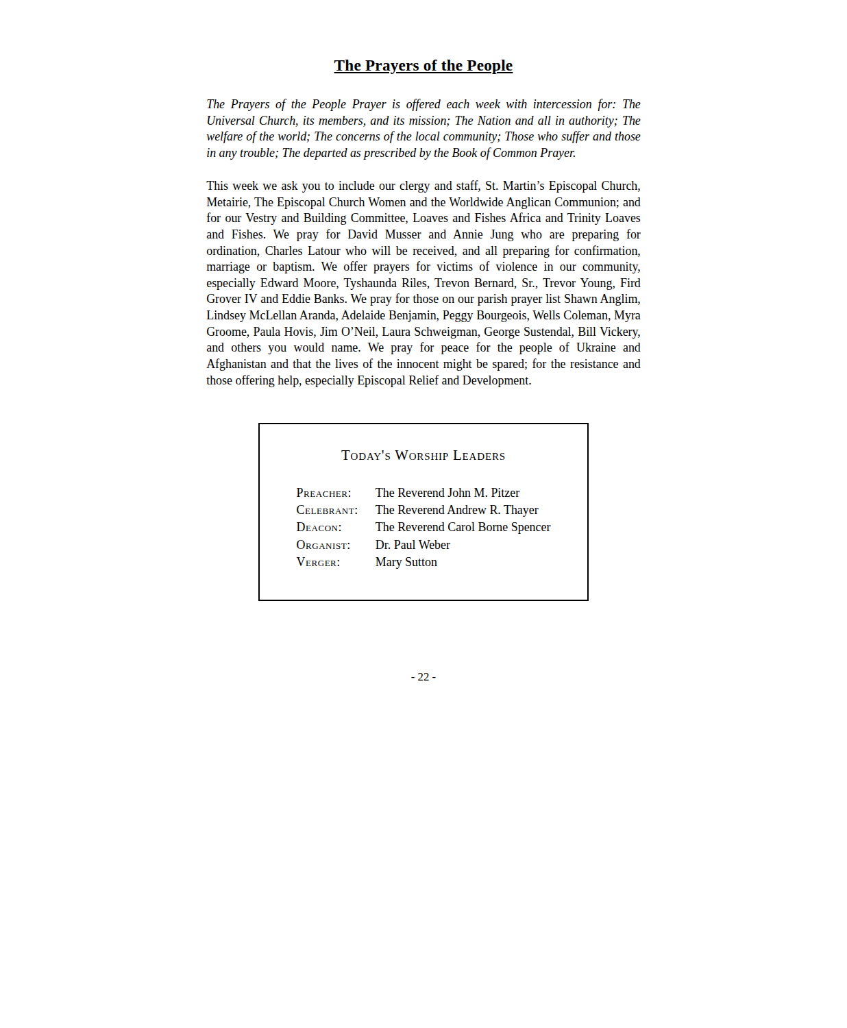The Prayers of the People
The Prayers of the People Prayer is offered each week with intercession for: The Universal Church, its members, and its mission; The Nation and all in authority; The welfare of the world; The concerns of the local community; Those who suffer and those in any trouble; The departed as prescribed by the Book of Common Prayer.
This week we ask you to include our clergy and staff, St. Martin’s Episcopal Church, Metairie, The Episcopal Church Women and the Worldwide Anglican Communion; and for our Vestry and Building Committee, Loaves and Fishes Africa and Trinity Loaves and Fishes. We pray for David Musser and Annie Jung who are preparing for ordination, Charles Latour who will be received, and all preparing for confirmation, marriage or baptism. We offer prayers for victims of violence in our community, especially Edward Moore, Tyshaunda Riles, Trevon Bernard, Sr., Trevor Young, Fird Grover IV and Eddie Banks. We pray for those on our parish prayer list Shawn Anglim, Lindsey McLellan Aranda, Adelaide Benjamin, Peggy Bourgeois, Wells Coleman, Myra Groome, Paula Hovis, Jim O’Neil, Laura Schweigman, George Sustendal, Bill Vickery, and others you would name. We pray for peace for the people of Ukraine and Afghanistan and that the lives of the innocent might be spared; for the resistance and those offering help, especially Episcopal Relief and Development.
Today's Worship Leaders
| Preacher: | The Reverend John M. Pitzer |
| Celebrant: | The Reverend Andrew R. Thayer |
| Deacon: | The Reverend Carol Borne Spencer |
| Organist: | Dr. Paul Weber |
| Verger: | Mary Sutton |
- 22 -